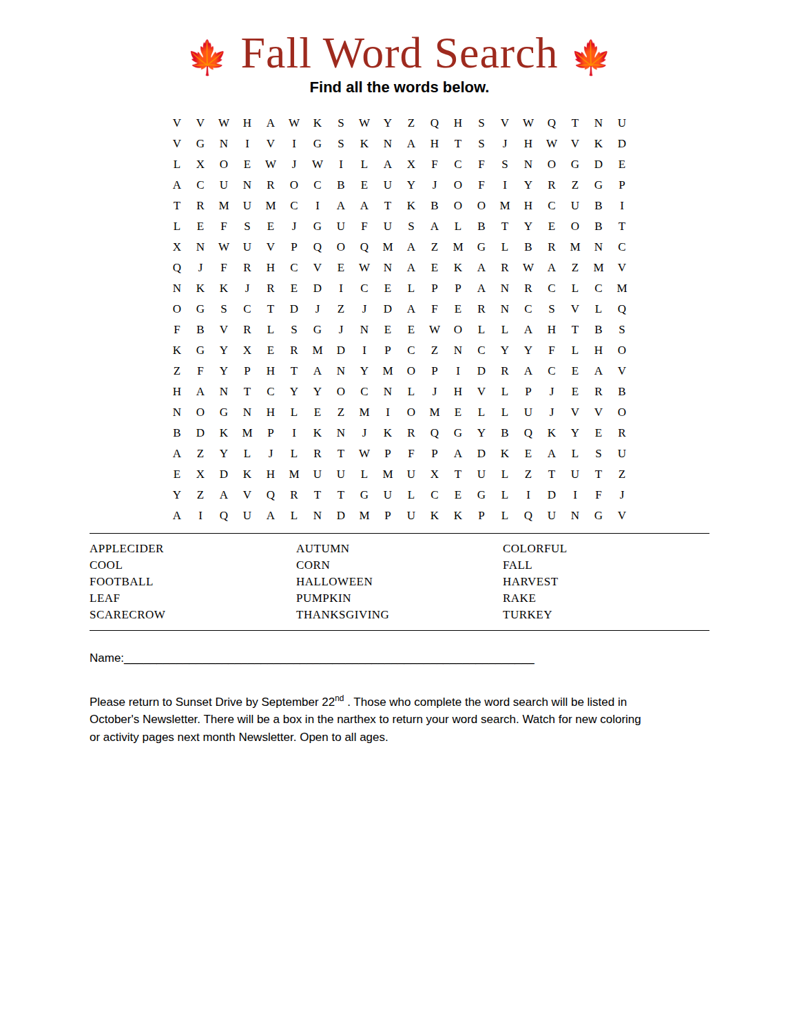🍁 Fall Word Search 🍁
Find all the words below.
| V | V | W | H | A | W | K | S | W | Y | Z | Q | H | S | V | W | Q | T | N | U |
| V | G | N | I | V | I | G | S | K | N | A | H | T | S | J | H | W | V | K | D |
| L | X | O | E | W | J | W | I | L | A | X | F | C | F | S | N | O | G | D | E |
| A | C | U | N | R | O | C | B | E | U | Y | J | O | F | I | Y | R | Z | G | P |
| T | R | M | U | M | C | I | A | A | T | K | B | O | O | M | H | C | U | B | I |
| L | E | F | S | E | J | G | U | F | U | S | A | L | B | T | Y | E | O | B | T |
| X | N | W | U | V | P | Q | O | Q | M | A | Z | M | G | L | B | R | M | N | C |
| Q | J | F | R | H | C | V | E | W | N | A | E | K | A | R | W | A | Z | M | V |
| N | K | K | J | R | E | D | I | C | E | L | P | P | A | N | R | C | L | C | M |
| O | G | S | C | T | D | J | Z | J | D | A | F | E | R | N | C | S | V | L | Q |
| F | B | V | R | L | S | G | J | N | E | E | W | O | L | L | A | H | T | B | S |
| K | G | Y | X | E | R | M | D | I | P | C | Z | N | C | Y | Y | F | L | H | O |
| Z | F | Y | P | H | T | A | N | Y | M | O | P | I | D | R | A | C | E | A | V |
| H | A | N | T | C | Y | Y | O | C | N | L | J | H | V | L | P | J | E | R | B |
| N | O | G | N | H | L | E | Z | M | I | O | M | E | L | L | U | J | V | V | O |
| B | D | K | M | P | I | K | N | J | K | R | Q | G | Y | B | Q | K | Y | E | R |
| A | Z | Y | L | J | L | R | T | W | P | F | P | A | D | K | E | A | L | S | U |
| E | X | D | K | H | M | U | U | L | M | U | X | T | U | L | Z | T | U | T | Z |
| Y | Z | A | V | Q | R | T | T | G | U | L | C | E | G | L | I | D | I | F | J |
| A | I | Q | U | A | L | N | D | M | P | U | K | K | P | L | Q | U | N | G | V |
| APPLECIDER | AUTUMN | COLORFUL |
| COOL | CORN | FALL |
| FOOTBALL | HALLOWEEN | HARVEST |
| LEAF | PUMPKIN | RAKE |
| SCARECROW | THANKSGIVING | TURKEY |
Name:_______________________________________________________________
Please return to Sunset Drive by September 22nd . Those who complete the word search will be listed in October's Newsletter. There will be a box in the narthex to return your word search. Watch for new coloring or activity pages next month Newsletter. Open to all ages.